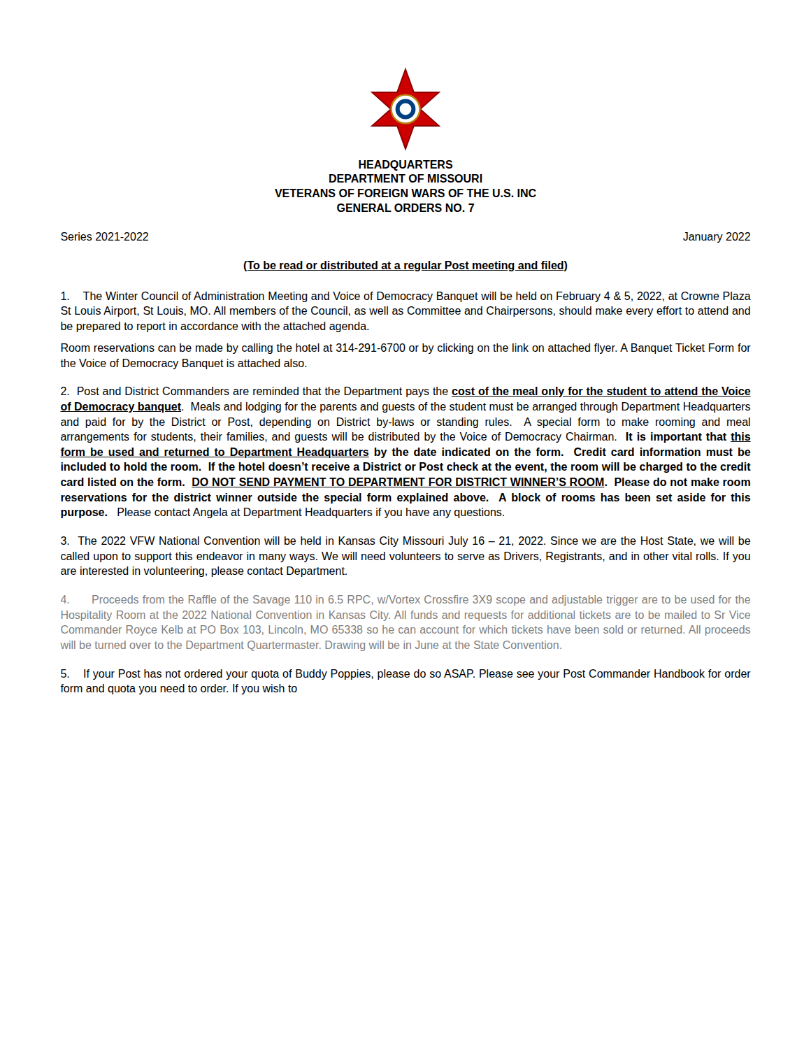HEADQUARTERS
DEPARTMENT OF MISSOURI
VETERANS OF FOREIGN WARS OF THE U.S. INC
GENERAL ORDERS NO. 7
Series 2021-2022 January 2022
(To be read or distributed at a regular Post meeting and filed)
1. The Winter Council of Administration Meeting and Voice of Democracy Banquet will be held on February 4 & 5, 2022, at Crowne Plaza St Louis Airport, St Louis, MO. All members of the Council, as well as Committee and Chairpersons, should make every effort to attend and be prepared to report in accordance with the attached agenda.
Room reservations can be made by calling the hotel at 314-291-6700 or by clicking on the link on attached flyer. A Banquet Ticket Form for the Voice of Democracy Banquet is attached also.
2. Post and District Commanders are reminded that the Department pays the cost of the meal only for the student to attend the Voice of Democracy banquet. Meals and lodging for the parents and guests of the student must be arranged through Department Headquarters and paid for by the District or Post, depending on District by-laws or standing rules. A special form to make rooming and meal arrangements for students, their families, and guests will be distributed by the Voice of Democracy Chairman. It is important that this form be used and returned to Department Headquarters by the date indicated on the form. Credit card information must be included to hold the room. If the hotel doesn’t receive a District or Post check at the event, the room will be charged to the credit card listed on the form. DO NOT SEND PAYMENT TO DEPARTMENT FOR DISTRICT WINNER’S ROOM. Please do not make room reservations for the district winner outside the special form explained above. A block of rooms has been set aside for this purpose. Please contact Angela at Department Headquarters if you have any questions.
3. The 2022 VFW National Convention will be held in Kansas City Missouri July 16 – 21, 2022. Since we are the Host State, we will be called upon to support this endeavor in many ways. We will need volunteers to serve as Drivers, Registrants, and in other vital rolls. If you are interested in volunteering, please contact Department.
4. Proceeds from the Raffle of the Savage 110 in 6.5 RPC, w/Vortex Crossfire 3X9 scope and adjustable trigger are to be used for the Hospitality Room at the 2022 National Convention in Kansas City. All funds and requests for additional tickets are to be mailed to Sr Vice Commander Royce Kelb at PO Box 103, Lincoln, MO 65338 so he can account for which tickets have been sold or returned. All proceeds will be turned over to the Department Quartermaster. Drawing will be in June at the State Convention.
5. If your Post has not ordered your quota of Buddy Poppies, please do so ASAP. Please see your Post Commander Handbook for order form and quota you need to order. If you wish to